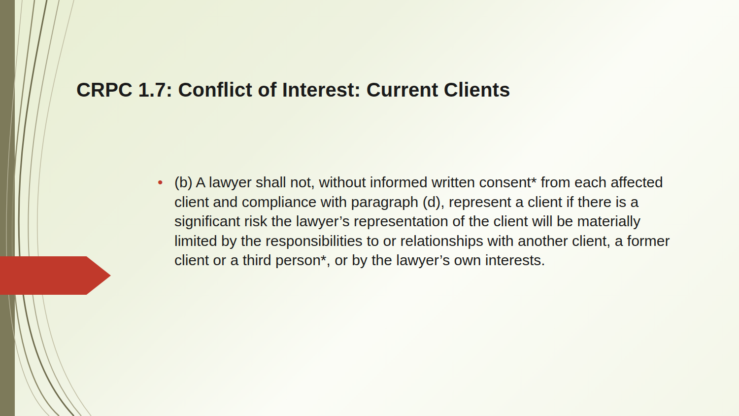CRPC 1.7: Conflict of Interest: Current Clients
(b) A lawyer shall not, without informed written consent* from each affected client and compliance with paragraph (d), represent a client if there is a significant risk the lawyer’s representation of the client will be materially limited by the responsibilities to or relationships with another client, a former client or a third person*, or by the lawyer’s own interests.